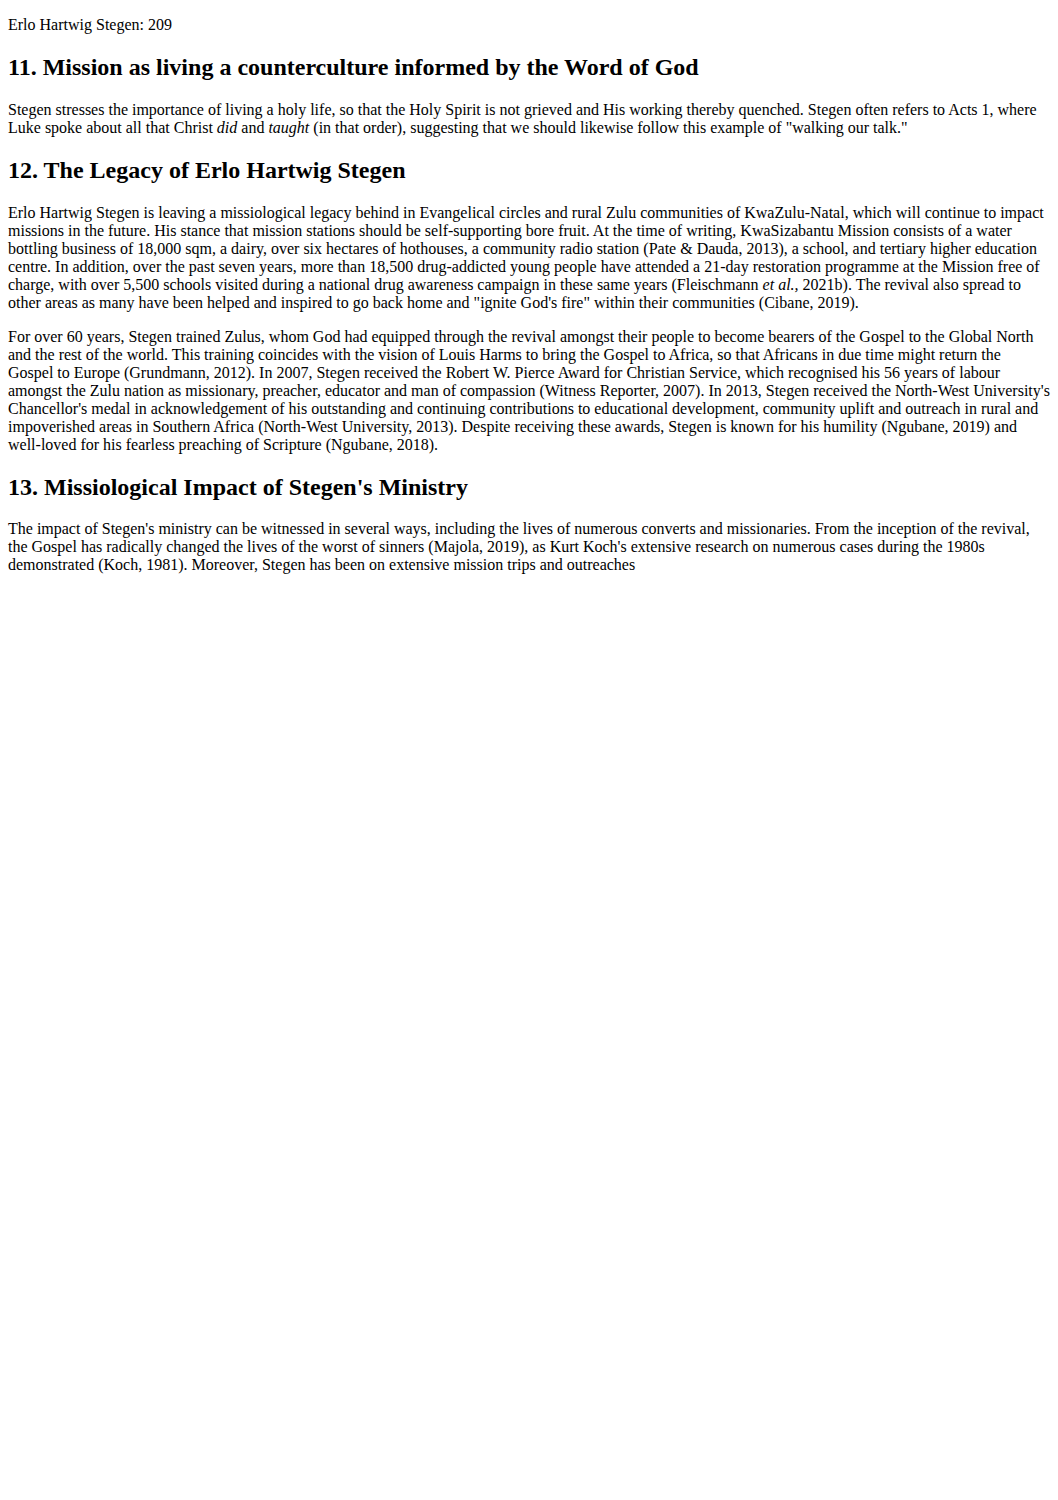Erlo Hartwig Stegen: 209
11. Mission as living a counterculture informed by the Word of God
Stegen stresses the importance of living a holy life, so that the Holy Spirit is not grieved and His working thereby quenched. Stegen often refers to Acts 1, where Luke spoke about all that Christ did and taught (in that order), suggesting that we should likewise follow this example of "walking our talk."
12. The Legacy of Erlo Hartwig Stegen
Erlo Hartwig Stegen is leaving a missiological legacy behind in Evangelical circles and rural Zulu communities of KwaZulu-Natal, which will continue to impact missions in the future. His stance that mission stations should be self-supporting bore fruit. At the time of writing, KwaSizabantu Mission consists of a water bottling business of 18,000 sqm, a dairy, over six hectares of hothouses, a community radio station (Pate & Dauda, 2013), a school, and tertiary higher education centre. In addition, over the past seven years, more than 18,500 drug-addicted young people have attended a 21-day restoration programme at the Mission free of charge, with over 5,500 schools visited during a national drug awareness campaign in these same years (Fleischmann et al., 2021b). The revival also spread to other areas as many have been helped and inspired to go back home and "ignite God's fire" within their communities (Cibane, 2019).
For over 60 years, Stegen trained Zulus, whom God had equipped through the revival amongst their people to become bearers of the Gospel to the Global North and the rest of the world. This training coincides with the vision of Louis Harms to bring the Gospel to Africa, so that Africans in due time might return the Gospel to Europe (Grundmann, 2012). In 2007, Stegen received the Robert W. Pierce Award for Christian Service, which recognised his 56 years of labour amongst the Zulu nation as missionary, preacher, educator and man of compassion (Witness Reporter, 2007). In 2013, Stegen received the North-West University's Chancellor's medal in acknowledgement of his outstanding and continuing contributions to educational development, community uplift and outreach in rural and impoverished areas in Southern Africa (North-West University, 2013). Despite receiving these awards, Stegen is known for his humility (Ngubane, 2019) and well-loved for his fearless preaching of Scripture (Ngubane, 2018).
13. Missiological Impact of Stegen's Ministry
The impact of Stegen's ministry can be witnessed in several ways, including the lives of numerous converts and missionaries. From the inception of the revival, the Gospel has radically changed the lives of the worst of sinners (Majola, 2019), as Kurt Koch's extensive research on numerous cases during the 1980s demonstrated (Koch, 1981). Moreover, Stegen has been on extensive mission trips and outreaches